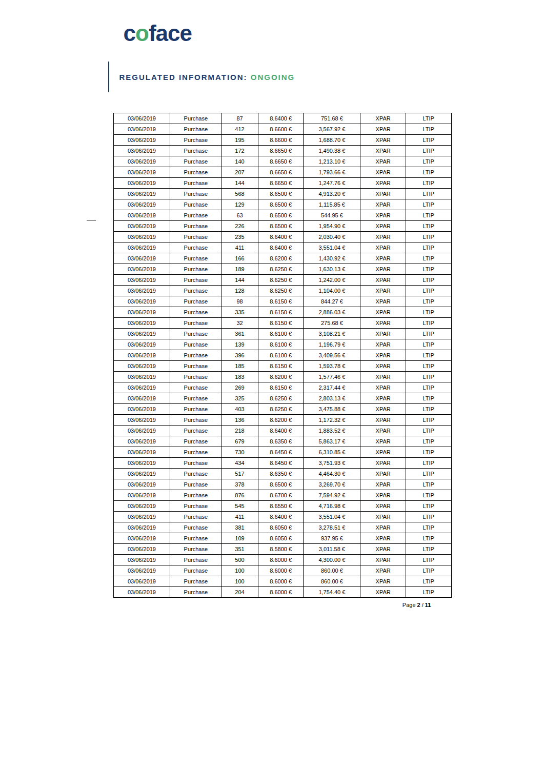coface
REGULATED INFORMATION: ONGOING
| 03/06/2019 | Purchase | 87 | 8.6400 € | 751.68 € | XPAR | LTIP |
| 03/06/2019 | Purchase | 412 | 8.6600 € | 3,567.92 € | XPAR | LTIP |
| 03/06/2019 | Purchase | 195 | 8.6600 € | 1,688.70 € | XPAR | LTIP |
| 03/06/2019 | Purchase | 172 | 8.6650 € | 1,490.38 € | XPAR | LTIP |
| 03/06/2019 | Purchase | 140 | 8.6650 € | 1,213.10 € | XPAR | LTIP |
| 03/06/2019 | Purchase | 207 | 8.6650 € | 1,793.66 € | XPAR | LTIP |
| 03/06/2019 | Purchase | 144 | 8.6650 € | 1,247.76 € | XPAR | LTIP |
| 03/06/2019 | Purchase | 568 | 8.6500 € | 4,913.20 € | XPAR | LTIP |
| 03/06/2019 | Purchase | 129 | 8.6500 € | 1,115.85 € | XPAR | LTIP |
| 03/06/2019 | Purchase | 63 | 8.6500 € | 544.95 € | XPAR | LTIP |
| 03/06/2019 | Purchase | 226 | 8.6500 € | 1,954.90 € | XPAR | LTIP |
| 03/06/2019 | Purchase | 235 | 8.6400 € | 2,030.40 € | XPAR | LTIP |
| 03/06/2019 | Purchase | 411 | 8.6400 € | 3,551.04 € | XPAR | LTIP |
| 03/06/2019 | Purchase | 166 | 8.6200 € | 1,430.92 € | XPAR | LTIP |
| 03/06/2019 | Purchase | 189 | 8.6250 € | 1,630.13 € | XPAR | LTIP |
| 03/06/2019 | Purchase | 144 | 8.6250 € | 1,242.00 € | XPAR | LTIP |
| 03/06/2019 | Purchase | 128 | 8.6250 € | 1,104.00 € | XPAR | LTIP |
| 03/06/2019 | Purchase | 98 | 8.6150 € | 844.27 € | XPAR | LTIP |
| 03/06/2019 | Purchase | 335 | 8.6150 € | 2,886.03 € | XPAR | LTIP |
| 03/06/2019 | Purchase | 32 | 8.6150 € | 275.68 € | XPAR | LTIP |
| 03/06/2019 | Purchase | 361 | 8.6100 € | 3,108.21 € | XPAR | LTIP |
| 03/06/2019 | Purchase | 139 | 8.6100 € | 1,196.79 € | XPAR | LTIP |
| 03/06/2019 | Purchase | 396 | 8.6100 € | 3,409.56 € | XPAR | LTIP |
| 03/06/2019 | Purchase | 185 | 8.6150 € | 1,593.78 € | XPAR | LTIP |
| 03/06/2019 | Purchase | 183 | 8.6200 € | 1,577.46 € | XPAR | LTIP |
| 03/06/2019 | Purchase | 269 | 8.6150 € | 2,317.44 € | XPAR | LTIP |
| 03/06/2019 | Purchase | 325 | 8.6250 € | 2,803.13 € | XPAR | LTIP |
| 03/06/2019 | Purchase | 403 | 8.6250 € | 3,475.88 € | XPAR | LTIP |
| 03/06/2019 | Purchase | 136 | 8.6200 € | 1,172.32 € | XPAR | LTIP |
| 03/06/2019 | Purchase | 218 | 8.6400 € | 1,883.52 € | XPAR | LTIP |
| 03/06/2019 | Purchase | 679 | 8.6350 € | 5,863.17 € | XPAR | LTIP |
| 03/06/2019 | Purchase | 730 | 8.6450 € | 6,310.85 € | XPAR | LTIP |
| 03/06/2019 | Purchase | 434 | 8.6450 € | 3,751.93 € | XPAR | LTIP |
| 03/06/2019 | Purchase | 517 | 8.6350 € | 4,464.30 € | XPAR | LTIP |
| 03/06/2019 | Purchase | 378 | 8.6500 € | 3,269.70 € | XPAR | LTIP |
| 03/06/2019 | Purchase | 876 | 8.6700 € | 7,594.92 € | XPAR | LTIP |
| 03/06/2019 | Purchase | 545 | 8.6550 € | 4,716.98 € | XPAR | LTIP |
| 03/06/2019 | Purchase | 411 | 8.6400 € | 3,551.04 € | XPAR | LTIP |
| 03/06/2019 | Purchase | 381 | 8.6050 € | 3,278.51 € | XPAR | LTIP |
| 03/06/2019 | Purchase | 109 | 8.6050 € | 937.95 € | XPAR | LTIP |
| 03/06/2019 | Purchase | 351 | 8.5800 € | 3,011.58 € | XPAR | LTIP |
| 03/06/2019 | Purchase | 500 | 8.6000 € | 4,300.00 € | XPAR | LTIP |
| 03/06/2019 | Purchase | 100 | 8.6000 € | 860.00 € | XPAR | LTIP |
| 03/06/2019 | Purchase | 100 | 8.6000 € | 860.00 € | XPAR | LTIP |
| 03/06/2019 | Purchase | 204 | 8.6000 € | 1,754.40 € | XPAR | LTIP |
Page 2 / 11